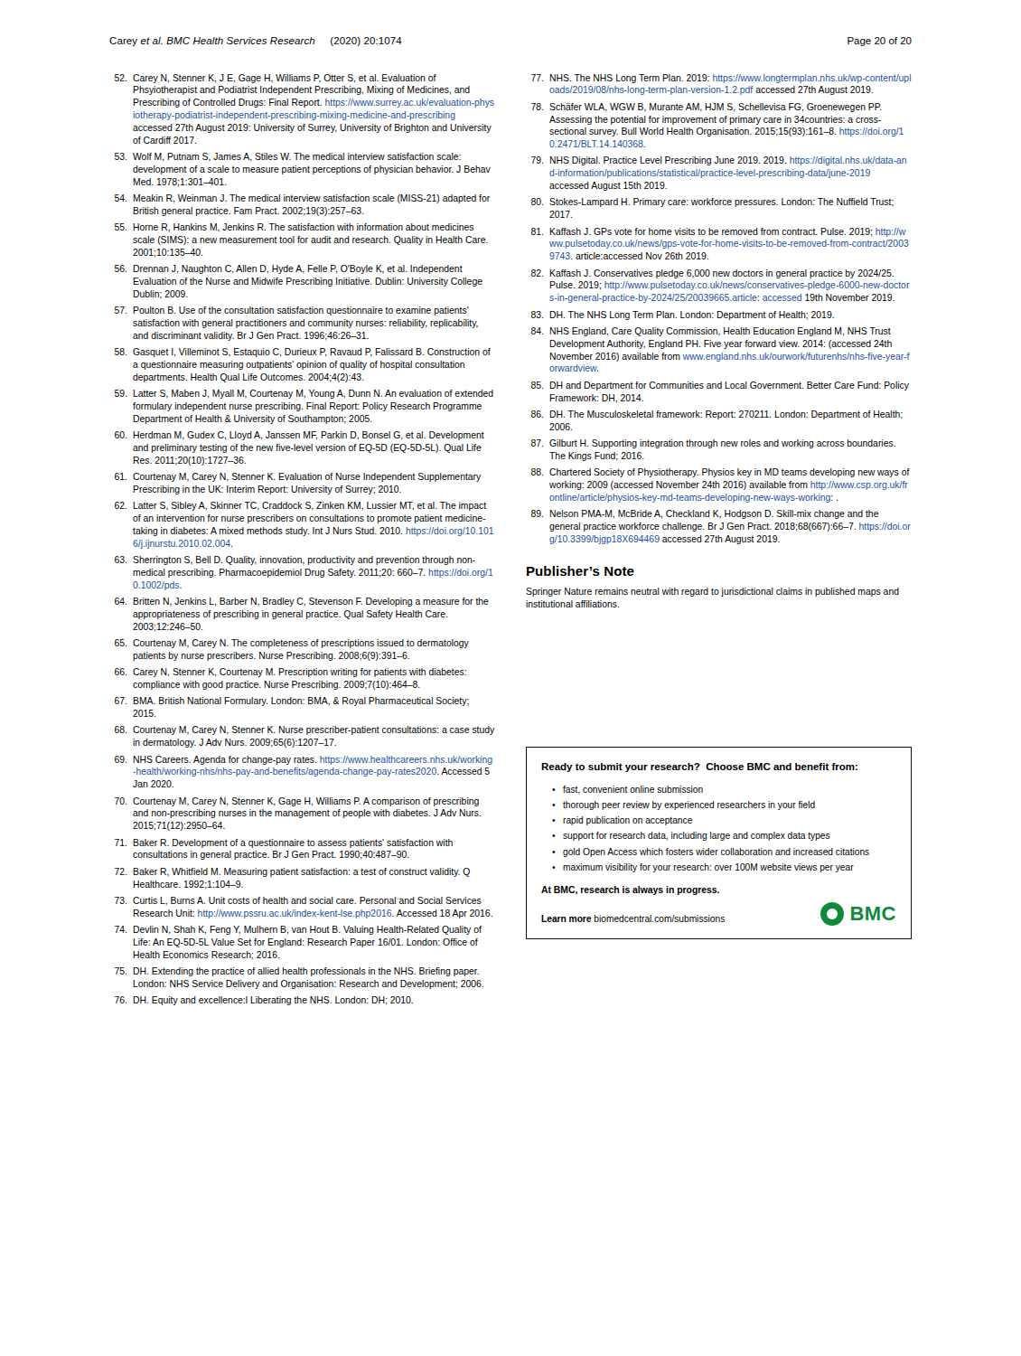Carey et al. BMC Health Services Research (2020) 20:1074
Page 20 of 20
52. Carey N, Stenner K, J E, Gage H, Williams P, Otter S, et al. Evaluation of Phsyiotherapist and Podiatrist Independent Prescribing, Mixing of Medicines, and Prescribing of Controlled Drugs: Final Report. https://www.surrey.ac.uk/evaluation-physiotherapy-podiatrist-independent-prescribing-mixing-medicine-and-prescribing accessed 27th August 2019: University of Surrey, University of Brighton and University of Cardiff 2017.
53. Wolf M, Putnam S, James A, Stiles W. The medical interview satisfaction scale: development of a scale to measure patient perceptions of physician behavior. J Behav Med. 1978;1:301–401.
54. Meakin R, Weinman J. The medical interview satisfaction scale (MISS-21) adapted for British general practice. Fam Pract. 2002;19(3):257–63.
55. Horne R, Hankins M, Jenkins R. The satisfaction with information about medicines scale (SIMS): a new measurement tool for audit and research. Quality in Health Care. 2001;10:135–40.
56. Drennan J, Naughton C, Allen D, Hyde A, Felle P, O'Boyle K, et al. Independent Evaluation of the Nurse and Midwife Prescribing Initiative. Dublin: University College Dublin; 2009.
57. Poulton B. Use of the consultation satisfaction questionnaire to examine patients' satisfaction with general practitioners and community nurses: reliability, replicability, and discriminant validity. Br J Gen Pract. 1996;46:26–31.
58. Gasquet I, Villeminot S, Estaquio C, Durieux P, Ravaud P, Falissard B. Construction of a questionnaire measuring outpatients' opinion of quality of hospital consultation departments. Health Qual Life Outcomes. 2004;4(2):43.
59. Latter S, Maben J, Myall M, Courtenay M, Young A, Dunn N. An evaluation of extended formulary independent nurse prescribing. Final Report: Policy Research Programme Department of Health & University of Southampton; 2005.
60. Herdman M, Gudex C, Lloyd A, Janssen MF, Parkin D, Bonsel G, et al. Development and preliminary testing of the new five-level version of EQ-5D (EQ-5D-5L). Qual Life Res. 2011;20(10):1727–36.
61. Courtenay M, Carey N, Stenner K. Evaluation of Nurse Independent Supplementary Prescribing in the UK: Interim Report: University of Surrey; 2010.
62. Latter S, Sibley A, Skinner TC, Craddock S, Zinken KM, Lussier MT, et al. The impact of an intervention for nurse prescribers on consultations to promote patient medicine-taking in diabetes: A mixed methods study. Int J Nurs Stud. 2010. https://doi.org/10.1016/j.ijnurstu.2010.02.004.
63. Sherrington S, Bell D. Quality, innovation, productivity and prevention through non-medical prescribing. Pharmacoepidemiol Drug Safety. 2011;20: 660–7. https://doi.org/10.1002/pds.
64. Britten N, Jenkins L, Barber N, Bradley C, Stevenson F. Developing a measure for the appropriateness of prescribing in general practice. Qual Safety Health Care. 2003;12:246–50.
65. Courtenay M, Carey N. The completeness of prescriptions issued to dermatology patients by nurse prescribers. Nurse Prescribing. 2008;6(9):391–6.
66. Carey N, Stenner K, Courtenay M. Prescription writing for patients with diabetes: compliance with good practice. Nurse Prescribing. 2009;7(10):464–8.
67. BMA. British National Formulary. London: BMA, & Royal Pharmaceutical Society; 2015.
68. Courtenay M, Carey N, Stenner K. Nurse prescriber-patient consultations: a case study in dermatology. J Adv Nurs. 2009;65(6):1207–17.
69. NHS Careers. Agenda for change-pay rates. https://www.healthcareers.nhs.uk/working-health/working-nhs/nhs-pay-and-benefits/agenda-change-pay-rates2020. Accessed 5 Jan 2020.
70. Courtenay M, Carey N, Stenner K, Gage H, Williams P. A comparison of prescribing and non-prescribing nurses in the management of people with diabetes. J Adv Nurs. 2015;71(12):2950–64.
71. Baker R. Development of a questionnaire to assess patients' satisfaction with consultations in general practice. Br J Gen Pract. 1990;40:487–90.
72. Baker R, Whitfield M. Measuring patient satisfaction: a test of construct validity. Q Healthcare. 1992;1:104–9.
73. Curtis L, Burns A. Unit costs of health and social care. Personal and Social Services Research Unit: http://www.pssru.ac.uk/index-kent-lse.php2016. Accessed 18 Apr 2016.
74. Devlin N, Shah K, Feng Y, Mulhern B, van Hout B. Valuing Health-Related Quality of Life: An EQ-5D-5L Value Set for England: Research Paper 16/01. London: Office of Health Economics Research; 2016.
75. DH. Extending the practice of allied health professionals in the NHS. Briefing paper. London: NHS Service Delivery and Organisation: Research and Development; 2006.
76. DH. Equity and excellence:l Liberating the NHS. London: DH; 2010.
77. NHS. The NHS Long Term Plan. 2019: https://www.longtermplan.nhs.uk/wp-content/uploads/2019/08/nhs-long-term-plan-version-1.2.pdf accessed 27th August 2019.
78. Schäfer WLA, WGW B, Murante AM, HJM S, Schellevisa FG, Groenewegen PP. Assessing the potential for improvement of primary care in 34countries: a cross-sectional survey. Bull World Health Organisation. 2015;15(93):161–8. https://doi.org/10.2471/BLT.14.140368.
79. NHS Digital. Practice Level Prescribing June 2019. 2019. https://digital.nhs.uk/data-and-information/publications/statistical/practice-level-prescribing-data/june-2019 accessed August 15th 2019.
80. Stokes-Lampard H. Primary care: workforce pressures. London: The Nuffield Trust; 2017.
81. Kaffash J. GPs vote for home visits to be removed from contract. Pulse. 2019; http://www.pulsetoday.co.uk/news/gps-vote-for-home-visits-to-be-removed-from-contract/20039743. article:accessed Nov 26th 2019.
82. Kaffash J. Conservatives pledge 6,000 new doctors in general practice by 2024/25. Pulse. 2019; http://www.pulsetoday.co.uk/news/conservatives-pledge-6000-new-doctors-in-general-practice-by-2024/25/20039665.article: accessed 19th November 2019.
83. DH. The NHS Long Term Plan. London: Department of Health; 2019.
84. NHS England, Care Quality Commission, Health Education England M, NHS Trust Development Authority, England PH. Five year forward view. 2014: (accessed 24th November 2016) available from www.england.nhs.uk/ourwork/futurenhs/nhs-five-year-forwardview.
85. DH and Department for Communities and Local Government. Better Care Fund: Policy Framework: DH, 2014.
86. DH. The Musculoskeletal framework: Report: 270211. London: Department of Health; 2006.
87. Gilburt H. Supporting integration through new roles and working across boundaries. The Kings Fund; 2016.
88. Chartered Society of Physiotherapy. Physios key in MD teams developing new ways of working: 2009 (accessed November 24th 2016) available from http://www.csp.org.uk/frontline/article/physios-key-md-teams-developing-new-ways-working: .
89. Nelson PMA-M, McBride A, Checkland K, Hodgson D. Skill-mix change and the general practice workforce challenge. Br J Gen Pract. 2018;68(667):66–7. https://doi.org/10.3399/bjgp18X694469 accessed 27th August 2019.
Publisher’s Note
Springer Nature remains neutral with regard to jurisdictional claims in published maps and institutional affiliations.
Ready to submit your research? Choose BMC and benefit from:
fast, convenient online submission
thorough peer review by experienced researchers in your field
rapid publication on acceptance
support for research data, including large and complex data types
gold Open Access which fosters wider collaboration and increased citations
maximum visibility for your research: over 100M website views per year
At BMC, research is always in progress.
Learn more biomedcentral.com/submissions
BMC